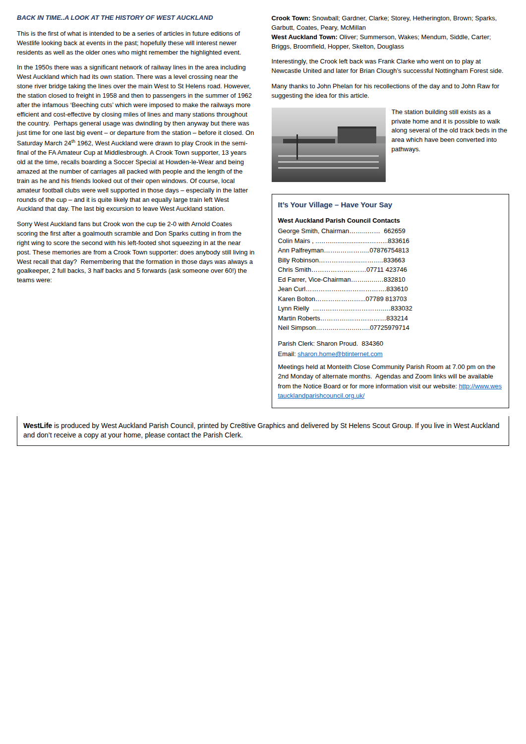BACK IN TIME..A LOOK AT THE HISTORY OF WEST AUCKLAND
This is the first of what is intended to be a series of articles in future editions of Westlife looking back at events in the past; hopefully these will interest newer residents as well as the older ones who might remember the highlighted event.
In the 1950s there was a significant network of railway lines in the area including West Auckland which had its own station. There was a level crossing near the stone river bridge taking the lines over the main West to St Helens road. However, the station closed to freight in 1958 and then to passengers in the summer of 1962 after the infamous ‘Beeching cuts’ which were imposed to make the railways more efficient and cost-effective by closing miles of lines and many stations throughout the country. Perhaps general usage was dwindling by then anyway but there was just time for one last big event – or departure from the station – before it closed. On Saturday March 24th 1962, West Auckland were drawn to play Crook in the semi-final of the FA Amateur Cup at Middlesbrough. A Crook Town supporter, 13 years old at the time, recalls boarding a Soccer Special at Howden-le-Wear and being amazed at the number of carriages all packed with people and the length of the train as he and his friends looked out of their open windows. Of course, local amateur football clubs were well supported in those days – especially in the latter rounds of the cup – and it is quite likely that an equally large train left West Auckland that day. The last big excursion to leave West Auckland station.
Sorry West Auckland fans but Crook won the cup tie 2-0 with Arnold Coates scoring the first after a goalmouth scramble and Don Sparks cutting in from the right wing to score the second with his left-footed shot squeezing in at the near post. These memories are from a Crook Town supporter: does anybody still living in West recall that day? Remembering that the formation in those days was always a goalkeeper, 2 full backs, 3 half backs and 5 forwards (ask someone over 60!) the teams were:
Crook Town: Snowball; Gardner, Clarke; Storey, Hetherington, Brown; Sparks, Garbutt, Coates, Peary, McMillan
West Auckland Town: Oliver; Summerson, Wakes; Mendum, Siddle, Carter; Briggs, Broomfield, Hopper, Skelton, Douglass
Interestingly, the Crook left back was Frank Clarke who went on to play at Newcastle United and later for Brian Clough’s successful Nottingham Forest side.
Many thanks to John Phelan for his recollections of the day and to John Raw for suggesting the idea for this article.
The station building still exists as a private home and it is possible to walk along several of the old track beds in the area which have been converted into pathways.
It’s Your Village – Have Your Say
West Auckland Parish Council Contacts
George Smith, Chairman……...…… 662659
Colin Mairs , ..…….....................……...833616
Ann Palfreyman……..…………..07876754813
Billy Robinson………….........………..833663
Chris Smith………………..……07711 423746
Ed Farrer, Vice-Chairman……..…..…832810
Jean Curl…………….………………….833610
Karen Bolton…………………...07789 813703
Lynn Rielly ……………..……………..…833032
Martin Roberts………….………………833214
Neil Simpson……..………..…….07725979714
Parish Clerk: Sharon Proud. 834360
Email: sharon.home@btinternet.com
Meetings held at Monteith Close Community Parish Room at 7.00 pm on the 2nd Monday of alternate months. Agendas and Zoom links will be available from the Notice Board or for more information visit our website: http://www.westaucklandparishcouncil.org.uk/
WestLife is produced by West Auckland Parish Council, printed by Cre8tive Graphics and delivered by St Helens Scout Group. If you live in West Auckland and don’t receive a copy at your home, please contact the Parish Clerk.